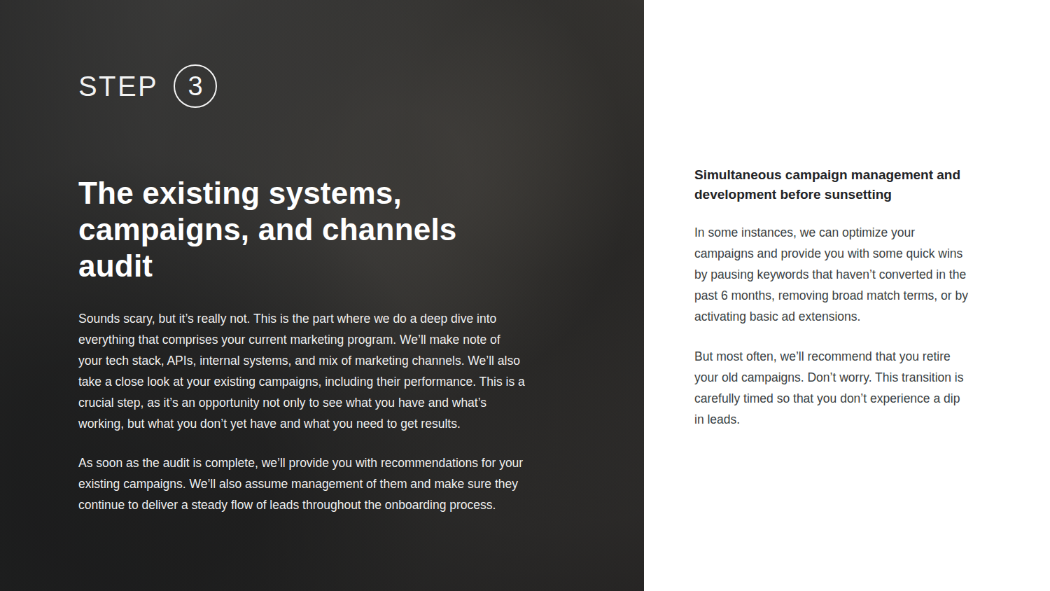STEP 3
The existing systems,
campaigns, and channels audit
Sounds scary, but it’s really not. This is the part where we do a deep dive into everything that comprises your current marketing program. We’ll make note of your tech stack, APIs, internal systems, and mix of marketing channels. We’ll also take a close look at your existing campaigns, including their performance. This is a crucial step, as it’s an opportunity not only to see what you have and what’s working, but what you don’t yet have and what you need to get results.
As soon as the audit is complete, we’ll provide you with recommendations for your existing campaigns. We’ll also assume management of them and make sure they continue to deliver a steady flow of leads throughout the onboarding process.
Simultaneous campaign management and development before sunsetting
In some instances, we can optimize your campaigns and provide you with some quick wins by pausing keywords that haven’t converted in the past 6 months, removing broad match terms, or by activating basic ad extensions.
But most often, we’ll recommend that you retire your old campaigns. Don’t worry. This transition is carefully timed so that you don’t experience a dip in leads.